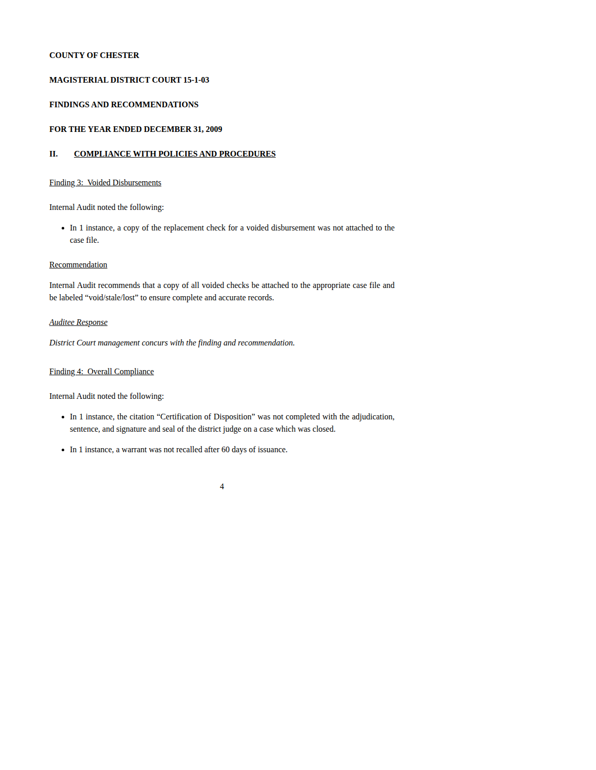COUNTY OF CHESTER
MAGISTERIAL DISTRICT COURT 15-1-03
FINDINGS AND RECOMMENDATIONS
FOR THE YEAR ENDED DECEMBER 31, 2009
II. COMPLIANCE WITH POLICIES AND PROCEDURES
Finding 3: Voided Disbursements
Internal Audit noted the following:
In 1 instance, a copy of the replacement check for a voided disbursement was not attached to the case file.
Recommendation
Internal Audit recommends that a copy of all voided checks be attached to the appropriate case file and be labeled “void/stale/lost” to ensure complete and accurate records.
Auditee Response
District Court management concurs with the finding and recommendation.
Finding 4: Overall Compliance
Internal Audit noted the following:
In 1 instance, the citation “Certification of Disposition” was not completed with the adjudication, sentence, and signature and seal of the district judge on a case which was closed.
In 1 instance, a warrant was not recalled after 60 days of issuance.
4